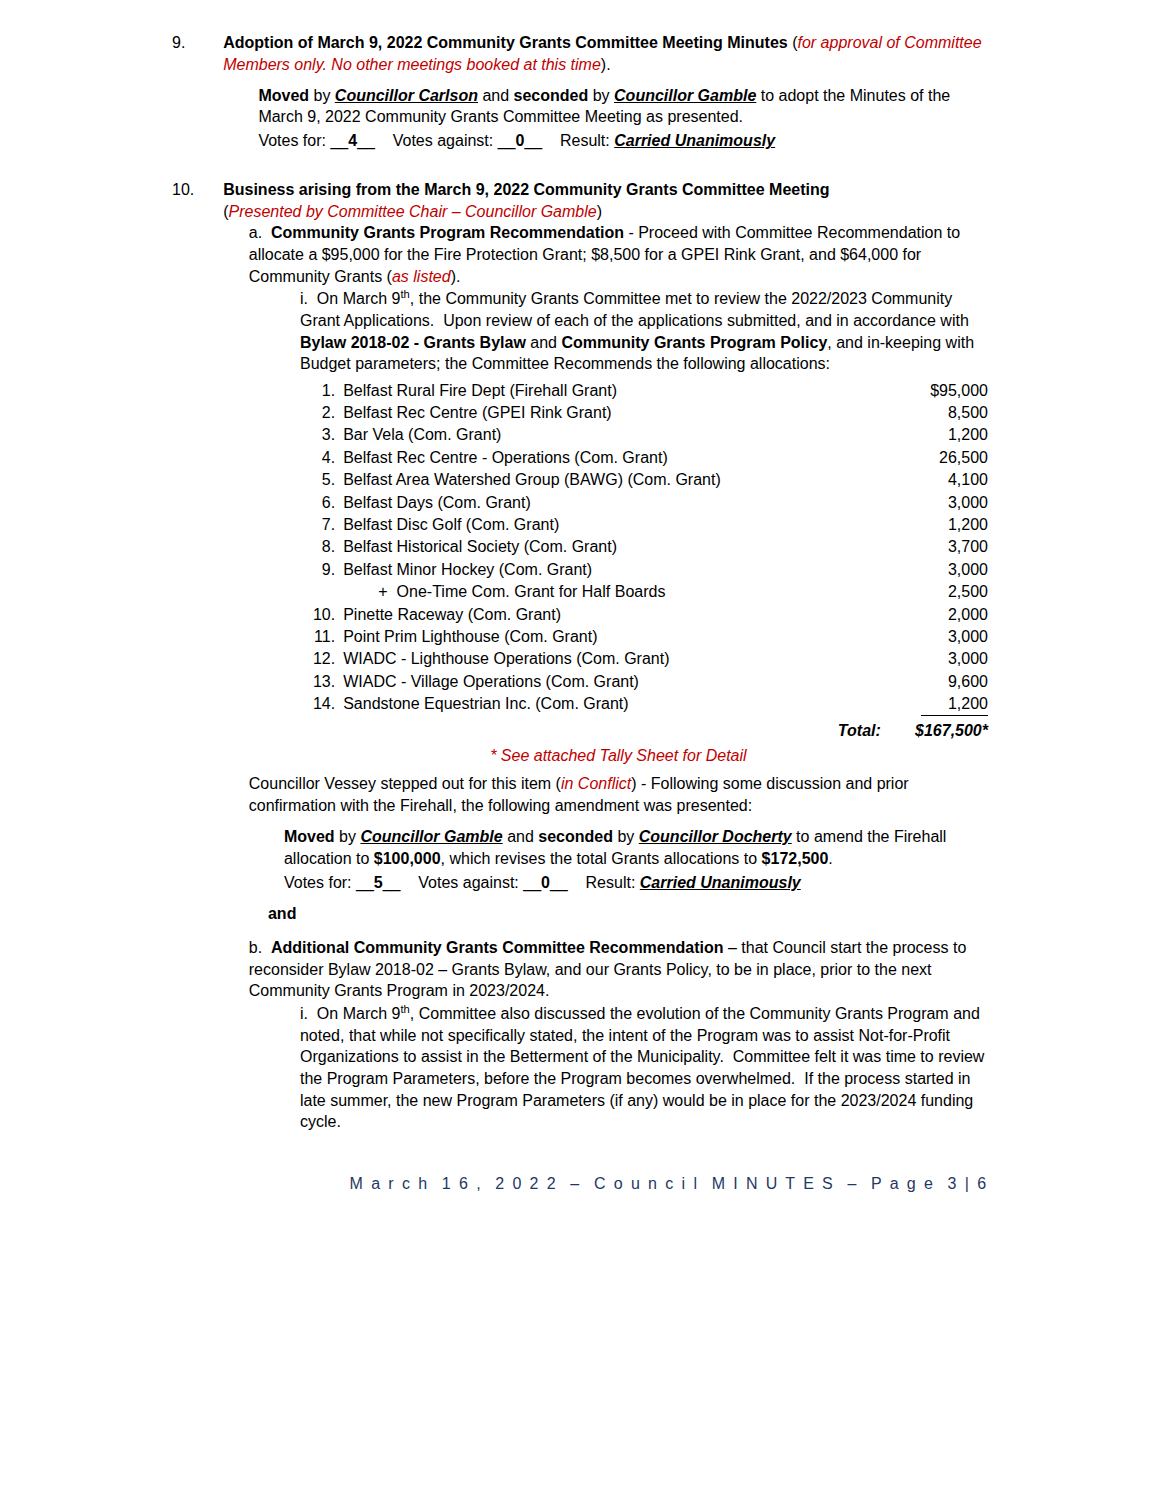9.
Adoption of March 9, 2022 Community Grants Committee Meeting Minutes (for approval of Committee Members only. No other meetings booked at this time).
Moved by Councillor Carlson and seconded by Councillor Gamble to adopt the Minutes of the March 9, 2022 Community Grants Committee Meeting as presented.
Votes for: __4__ Votes against: __0__ Result: Carried Unanimously
10.
Business arising from the March 9, 2022 Community Grants Committee Meeting
(Presented by Committee Chair – Councillor Gamble)
a. Community Grants Program Recommendation - Proceed with Committee Recommendation to allocate a $95,000 for the Fire Protection Grant; $8,500 for a GPEI Rink Grant, and $64,000 for Community Grants (as listed).
i. On March 9th, the Community Grants Committee met to review the 2022/2023 Community Grant Applications. Upon review of each of the applications submitted, and in accordance with Bylaw 2018-02 - Grants Bylaw and Community Grants Program Policy, and in-keeping with Budget parameters; the Committee Recommends the following allocations:
1. Belfast Rural Fire Dept (Firehall Grant)$95,000
2. Belfast Rec Centre (GPEI Rink Grant) 8,500
3. Bar Vela (Com. Grant) 1,200
4. Belfast Rec Centre - Operations (Com. Grant) 26,500
5. Belfast Area Watershed Group (BAWG) (Com. Grant) 4,100
6. Belfast Days (Com. Grant) 3,000
7. Belfast Disc Golf (Com. Grant) 1,200
8. Belfast Historical Society (Com. Grant) 3,700
9. Belfast Minor Hockey (Com. Grant) 3,000
++ One-Time Com. Grant for Half Boards 2,500
10. Pinette Raceway (Com. Grant) 2,000
11. Point Prim Lighthouse (Com. Grant) 3,000
12. WIADC - Lighthouse Operations (Com. Grant) 3,000
13. WIADC - Village Operations (Com. Grant) 9,600
14. Sandstone Equestrian Inc. (Com. Grant) 1,200
Total: $167,500*
* See attached Tally Sheet for Detail
Councillor Vessey stepped out for this item (in Conflict) - Following some discussion and prior confirmation with the Firehall, the following amendment was presented:
Moved by Councillor Gamble and seconded by Councillor Docherty to amend the Firehall allocation to $100,000, which revises the total Grants allocations to $172,500.
Votes for: __5__ Votes against: __0__ Result: Carried Unanimously
and
b. Additional Community Grants Committee Recommendation – that Council start the process to reconsider Bylaw 2018-02 – Grants Bylaw, and our Grants Policy, to be in place, prior to the next Community Grants Program in 2023/2024.
i. On March 9th, Committee also discussed the evolution of the Community Grants Program and noted, that while not specifically stated, the intent of the Program was to assist Not-for-Profit Organizations to assist in the Betterment of the Municipality. Committee felt it was time to review the Program Parameters, before the Program becomes overwhelmed. If the process started in late summer, the new Program Parameters (if any) would be in place for the 2023/2024 funding cycle.
M a r c h 1 6 , 2 0 2 2 – C o u n c i l M I N U T E S – P a g e 3 | 6